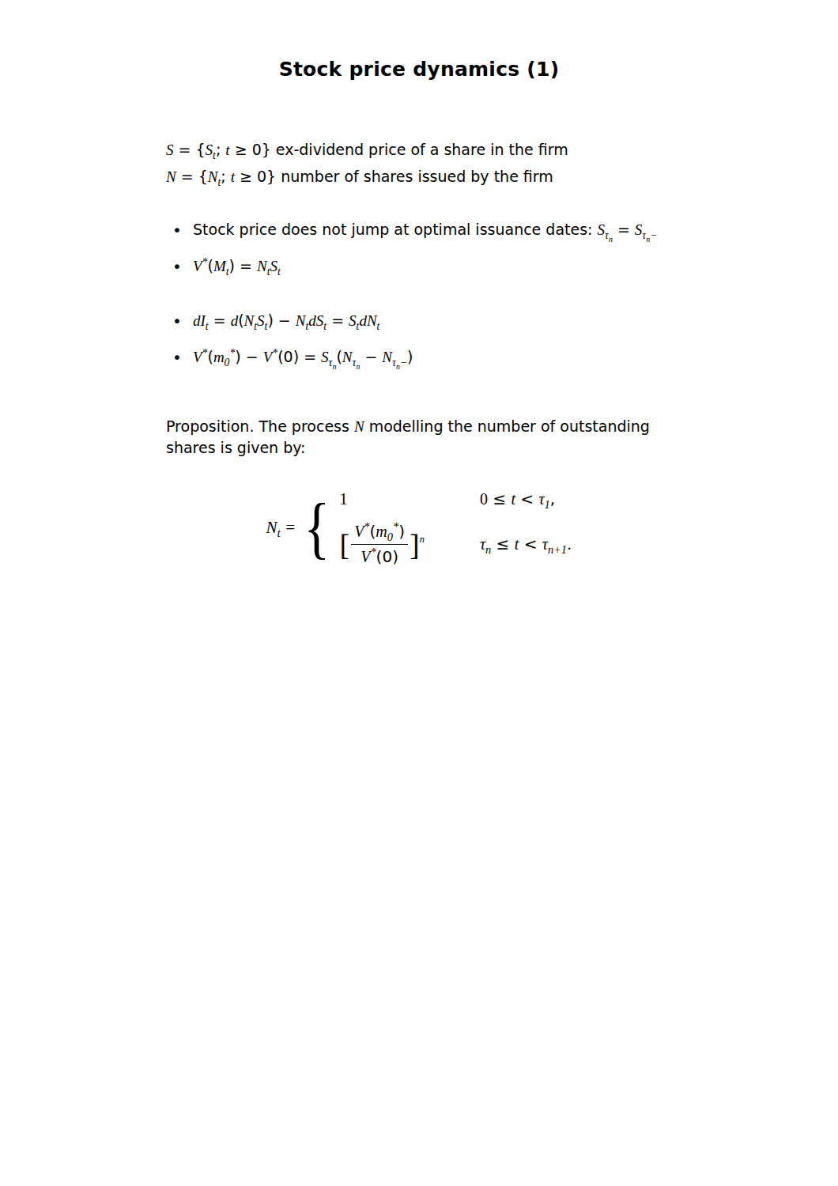Stock price dynamics (1)
S = {St; t ≥ 0} ex-dividend price of a share in the firm
N = {Nt; t ≥ 0} number of shares issued by the firm
Stock price does not jump at optimal issuance dates: Sτn = Sτn−
V*(Mt) = NtSt
dIt = d(NtSt) − NtdSt = StdNt
V*(m0*) − V*(0) = Sτn(Nτn − Nτn−)
Proposition. The process N modelling the number of outstanding shares is given by:
Nt = {
| 1 | 0 ≤ t < τ 1 , |
| [ V * ( m 0 * ) V * (0) ] n | τ n ≤ t < τ n+1 . |